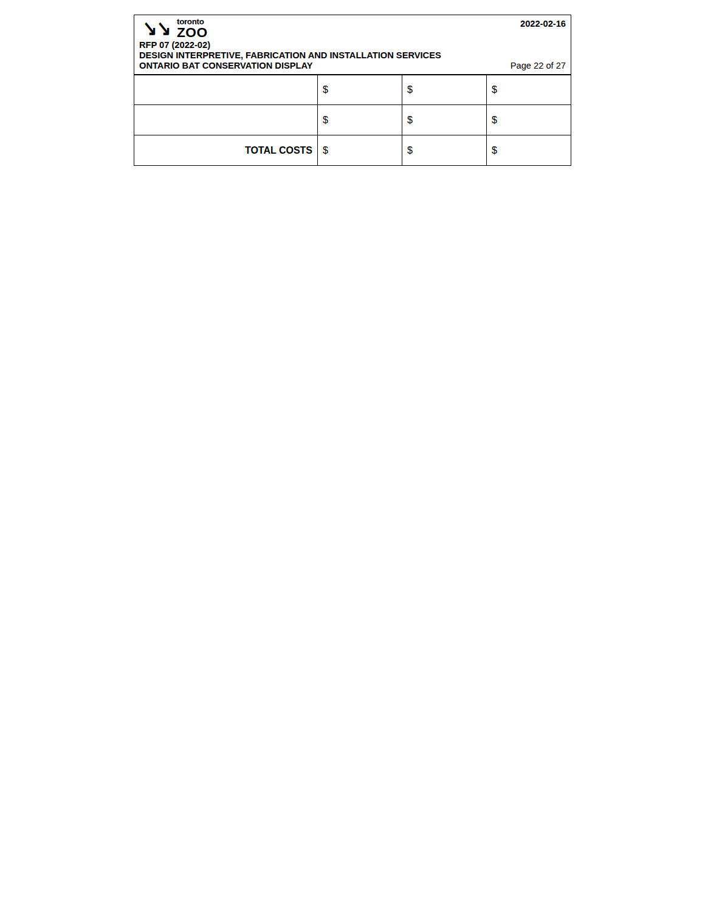↘↘ toronto ZOO
2022-02-16
RFP 07 (2022-02)
DESIGN INTERPRETIVE, FABRICATION AND INSTALLATION SERVICES
ONTARIO BAT CONSERVATION DISPLAY Page 22 of 27
| | $ | $ | $ |
| | $ | $ | $ |
| TOTAL COSTS | $ | $ | $ |